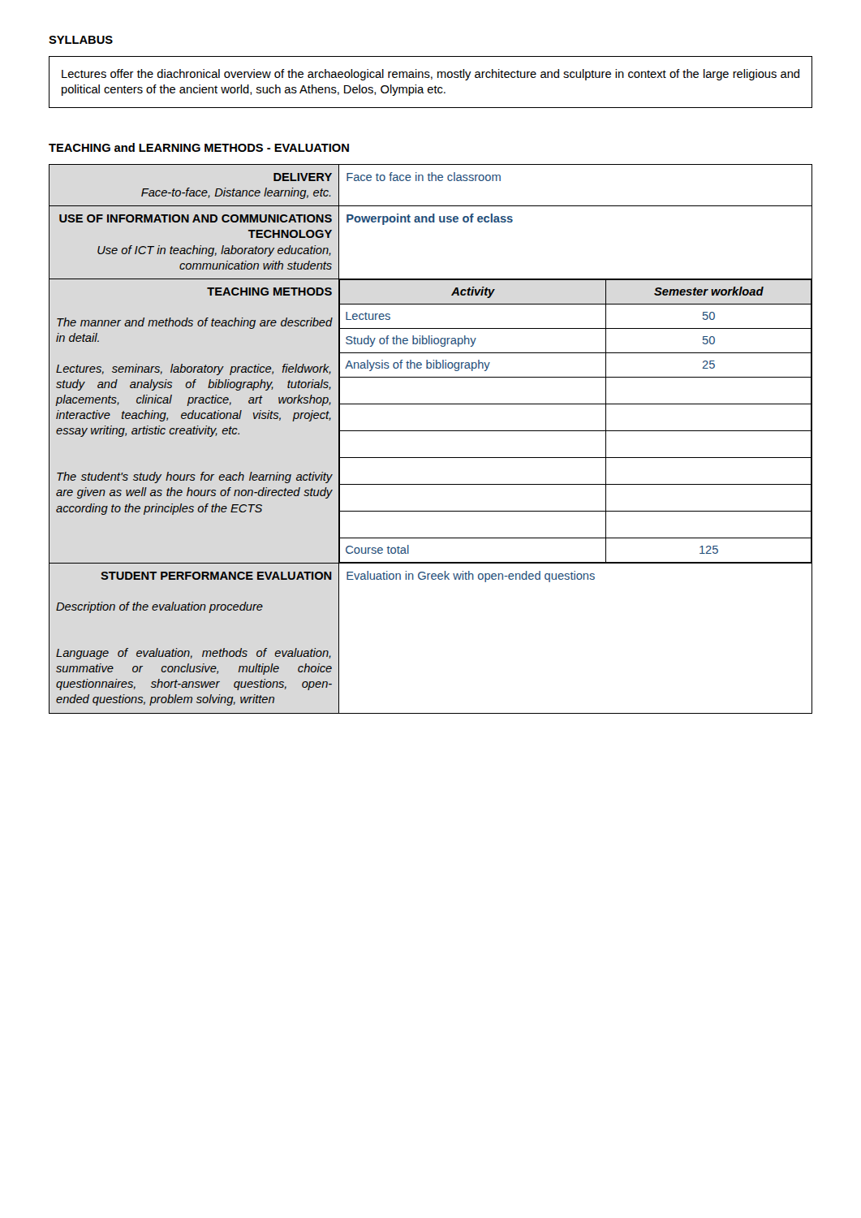SYLLABUS
Lectures offer the diachronical overview of the archaeological remains, mostly architecture and sculpture in context of the large religious and political centers of the ancient world, such as Athens, Delos, Olympia etc.
TEACHING and LEARNING METHODS - EVALUATION
| DELIVERY Face-to-face, Distance learning, etc. | Face to face in the classroom |
| USE OF INFORMATION AND COMMUNICATIONS TECHNOLOGY Use of ICT in teaching, laboratory education, communication with students | Powerpoint and use of eclass |
| TEACHING METHODS The manner and methods of teaching are described in detail. Lectures, seminars, laboratory practice, fieldwork, study and analysis of bibliography, tutorials, placements, clinical practice, art workshop, interactive teaching, educational visits, project, essay writing, artistic creativity, etc. The student's study hours for each learning activity are given as well as the hours of non-directed study according to the principles of the ECTS | / Activity / Semester workload / / Lectures / 50 / / Study of the bibliography / 50 / / Analysis of the bibliography / 25 / / Course total / 125 / |
| STUDENT PERFORMANCE EVALUATION Description of the evaluation procedure Language of evaluation, methods of evaluation, summative or conclusive, multiple choice questionnaires, short-answer questions, open-ended questions, problem solving, written | Evaluation in Greek with open-ended questions |